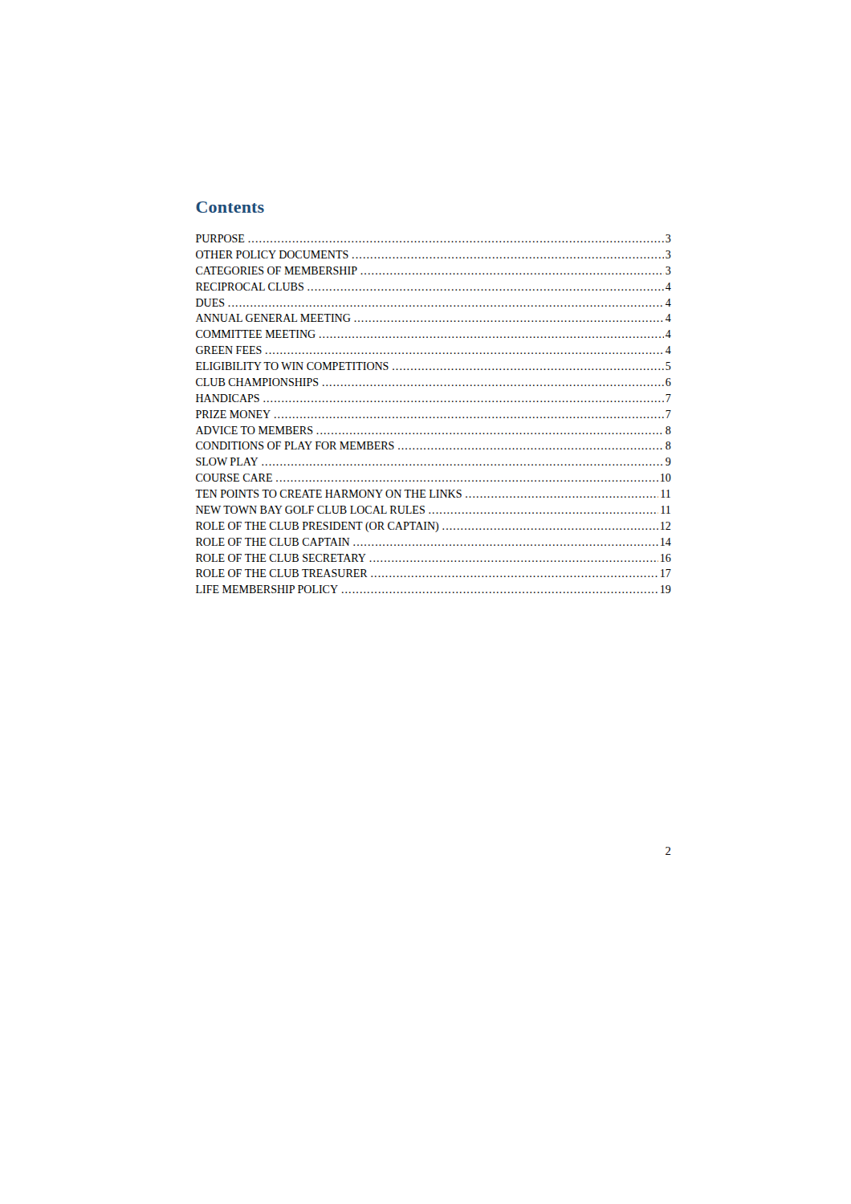Contents
PURPOSE.................................................................................................................................................. 3
OTHER POLICY DOCUMENTS......................................................................................................... 3
CATEGORIES OF MEMBERSHIP..................................................................................................... 3
RECIPROCAL CLUBS..................................................................................................................... 4
DUES......................................................................................................................................................... 4
ANNUAL GENERAL MEETING....................................................................................................... 4
COMMITTEE MEETING................................................................................................................. 4
GREEN FEES............................................................................................................................. 4
ELIGIBILITY TO WIN COMPETITIONS......................................................................................... 5
CLUB CHAMPIONSHIPS............................................................................................................. 6
HANDICAPS......................................................................................................................................... 7
PRIZE MONEY............................................................................................................................. 7
ADVICE TO MEMBERS............................................................................................................. 8
CONDITIONS OF PLAY FOR MEMBERS......................................................................................... 8
SLOW PLAY......................................................................................................................................... 9
COURSE CARE............................................................................................................................. 10
TEN POINTS TO CREATE HARMONY ON THE LINKS................................................................. 11
NEW TOWN BAY GOLF CLUB LOCAL RULES............................................................................. 11
ROLE OF THE CLUB PRESIDENT (OR CAPTAIN)......................................................................... 12
ROLE OF THE CLUB CAPTAIN..................................................................................................... 14
ROLE OF THE CLUB SECRETARY............................................................................................. 16
ROLE OF THE CLUB TREASURER............................................................................................. 17
LIFE MEMBERSHIP POLICY......................................................................................................... 19
2